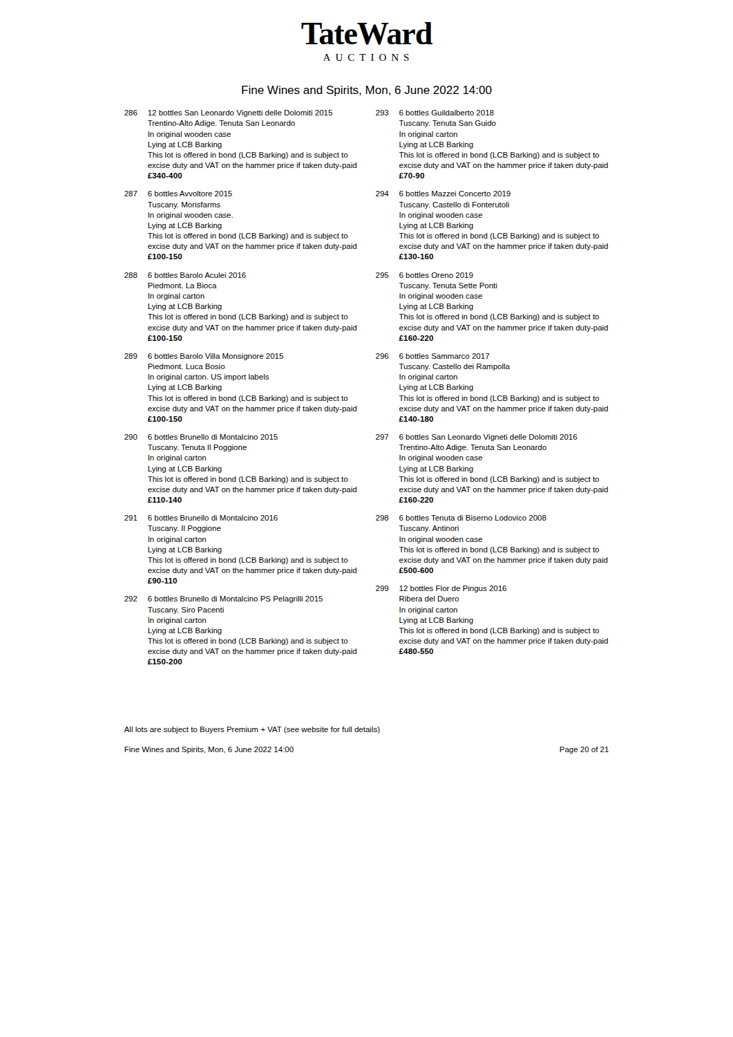TateWard
AUCTIONS
Fine Wines and Spirits, Mon, 6 June 2022 14:00
286
12 bottles San Leonardo Vignetti delle Dolomiti 2015
Trentino-Alto Adige. Tenuta San Leonardo
In original wooden case
Lying at LCB Barking
This lot is offered in bond (LCB Barking) and is subject to excise duty and VAT on the hammer price if taken duty-paid £340-400
287
6 bottles Avvoltore 2015
Tuscany. Morisfarms
In original wooden case.
Lying at LCB Barking
This lot is offered in bond (LCB Barking) and is subject to excise duty and VAT on the hammer price if taken duty-paid £100-150
288
6 bottles Barolo Aculei 2016
Piedmont. La Bioca
In orginal carton
Lying at LCB Barking
This lot is offered in bond (LCB Barking) and is subject to excise duty and VAT on the hammer price if taken duty-paid £100-150
289
6 bottles Barolo Villa Monsignore 2015
Piedmont. Luca Bosio
In original carton. US import labels
Lying at LCB Barking
This lot is offered in bond (LCB Barking) and is subject to excise duty and VAT on the hammer price if taken duty-paid £100-150
290
6 bottles Brunello di Montalcino 2015
Tuscany. Tenuta Il Poggione
In original carton
Lying at LCB Barking
This lot is offered in bond (LCB Barking) and is subject to excise duty and VAT on the hammer price if taken duty-paid £110-140
291
6 bottles Brunello di Montalcino 2016
Tuscany. Il Poggione
In original carton
Lying at LCB Barking
This lot is offered in bond (LCB Barking) and is subject to excise duty and VAT on the hammer price if taken duty-paid £90-110
292
6 bottles Brunello di Montalcino PS Pelagrilli 2015
Tuscany. Siro Pacenti
In original carton
Lying at LCB Barking
This lot is offered in bond (LCB Barking) and is subject to excise duty and VAT on the hammer price if taken duty-paid £150-200
293
6 bottles Guildalberto 2018
Tuscany. Tenuta San Guido
In original carton
Lying at LCB Barking
This lot is offered in bond (LCB Barking) and is subject to excise duty and VAT on the hammer price if taken duty-paid £70-90
294
6 bottles Mazzei Concerto 2019
Tuscany. Castello di Fonterutoli
In original wooden case
Lying at LCB Barking
This lot is offered in bond (LCB Barking) and is subject to excise duty and VAT on the hammer price if taken duty-paid £130-160
295
6 bottles Oreno 2019
Tuscany. Tenuta Sette Ponti
In original wooden case
Lying at LCB Barking
This lot is offered in bond (LCB Barking) and is subject to excise duty and VAT on the hammer price if taken duty-paid £160-220
296
6 bottles Sammarco 2017
Tuscany. Castello dei Rampolla
In original carton
Lying at LCB Barking
This lot is offered in bond (LCB Barking) and is subject to excise duty and VAT on the hammer price if taken duty-paid £140-180
297
6 bottles San Leonardo Vigneti delle Dolomiti 2016
Trentino-Alto Adige. Tenuta San Leonardo
In original wooden case
Lying at LCB Barking
This lot is offered in bond (LCB Barking) and is subject to excise duty and VAT on the hammer price if taken duty-paid £160-220
298
6 bottles Tenuta di Biserno Lodovico 2008
Tuscany. Antinori
In original wooden case
This lot is offered in bond (LCB Barking) and is subject to excise duty and VAT on the hammer price if taken duty paid £500-600
299
12 bottles Flor de Pingus 2016
Ribera del Duero
In original carton
Lying at LCB Barking
This lot is offered in bond (LCB Barking) and is subject to excise duty and VAT on the hammer price if taken duty-paid £480-550
All lots are subject to Buyers Premium + VAT (see website for full details)
Fine Wines and Spirits, Mon, 6 June 2022 14:00 Page 20 of 21